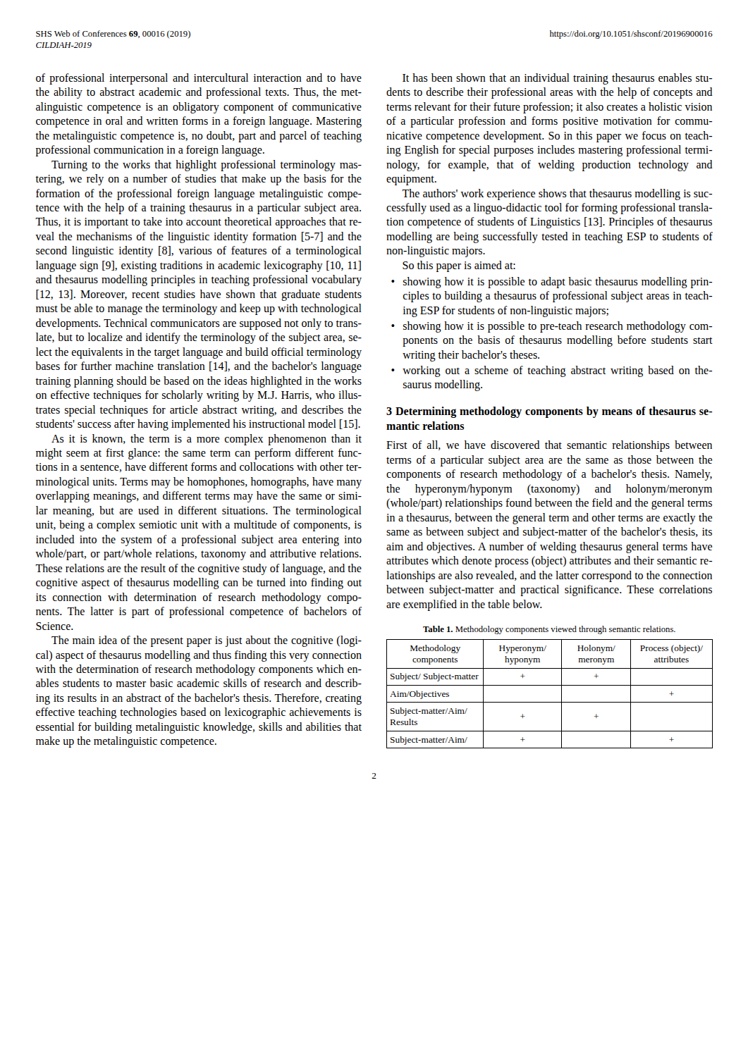SHS Web of Conferences 69, 00016 (2019)
https://doi.org/10.1051/shsconf/20196900016
CILDIAH-2019
of professional interpersonal and intercultural interaction and to have the ability to abstract academic and professional texts. Thus, the metalinguistic competence is an obligatory component of communicative competence in oral and written forms in a foreign language. Mastering the metalinguistic competence is, no doubt, part and parcel of teaching professional communication in a foreign language.
Turning to the works that highlight professional terminology mastering, we rely on a number of studies that make up the basis for the formation of the professional foreign language metalinguistic competence with the help of a training thesaurus in a particular subject area. Thus, it is important to take into account theoretical approaches that reveal the mechanisms of the linguistic identity formation [5-7] and the second linguistic identity [8], various of features of a terminological language sign [9], existing traditions in academic lexicography [10, 11] and thesaurus modelling principles in teaching professional vocabulary [12, 13]. Moreover, recent studies have shown that graduate students must be able to manage the terminology and keep up with technological developments. Technical communicators are supposed not only to translate, but to localize and identify the terminology of the subject area, select the equivalents in the target language and build official terminology bases for further machine translation [14], and the bachelor's language training planning should be based on the ideas highlighted in the works on effective techniques for scholarly writing by M.J. Harris, who illustrates special techniques for article abstract writing, and describes the students' success after having implemented his instructional model [15].
As it is known, the term is a more complex phenomenon than it might seem at first glance: the same term can perform different functions in a sentence, have different forms and collocations with other terminological units. Terms may be homophones, homographs, have many overlapping meanings, and different terms may have the same or similar meaning, but are used in different situations. The terminological unit, being a complex semiotic unit with a multitude of components, is included into the system of a professional subject area entering into whole/part, or part/whole relations, taxonomy and attributive relations. These relations are the result of the cognitive study of language, and the cognitive aspect of thesaurus modelling can be turned into finding out its connection with determination of research methodology components. The latter is part of professional competence of bachelors of Science.
The main idea of the present paper is just about the cognitive (logical) aspect of thesaurus modelling and thus finding this very connection with the determination of research methodology components which enables students to master basic academic skills of research and describing its results in an abstract of the bachelor's thesis. Therefore, creating effective teaching technologies based on lexicographic achievements is essential for building metalinguistic knowledge, skills and abilities that make up the metalinguistic competence.
It has been shown that an individual training thesaurus enables students to describe their professional areas with the help of concepts and terms relevant for their future profession; it also creates a holistic vision of a particular profession and forms positive motivation for communicative competence development. So in this paper we focus on teaching English for special purposes includes mastering professional terminology, for example, that of welding production technology and equipment.
The authors' work experience shows that thesaurus modelling is successfully used as a linguo-didactic tool for forming professional translation competence of students of Linguistics [13]. Principles of thesaurus modelling are being successfully tested in teaching ESP to students of non-linguistic majors.
So this paper is aimed at:
showing how it is possible to adapt basic thesaurus modelling principles to building a thesaurus of professional subject areas in teaching ESP for students of non-linguistic majors;
showing how it is possible to pre-teach research methodology components on the basis of thesaurus modelling before students start writing their bachelor's theses.
working out a scheme of teaching abstract writing based on thesaurus modelling.
3 Determining methodology components by means of thesaurus semantic relations
First of all, we have discovered that semantic relationships between terms of a particular subject area are the same as those between the components of research methodology of a bachelor's thesis. Namely, the hyperonym/hyponym (taxonomy) and holonym/meronym (whole/part) relationships found between the field and the general terms in a thesaurus, between the general term and other terms are exactly the same as between subject and subject-matter of the bachelor's thesis, its aim and objectives. A number of welding thesaurus general terms have attributes which denote process (object) attributes and their semantic relationships are also revealed, and the latter correspond to the connection between subject-matter and practical significance. These correlations are exemplified in the table below.
Table 1. Methodology components viewed through semantic relations.
| Methodology components | Hyperonym/ hyponym | Holonym/ meronym | Process (object)/ attributes |
| --- | --- | --- | --- |
| Subject/ Subject-matter | + | + | |
| Aim/Objectives | | | + |
| Subject-matter/Aim/ Results | + | + | |
| Subject-matter/Aim/ | + | | + |
2